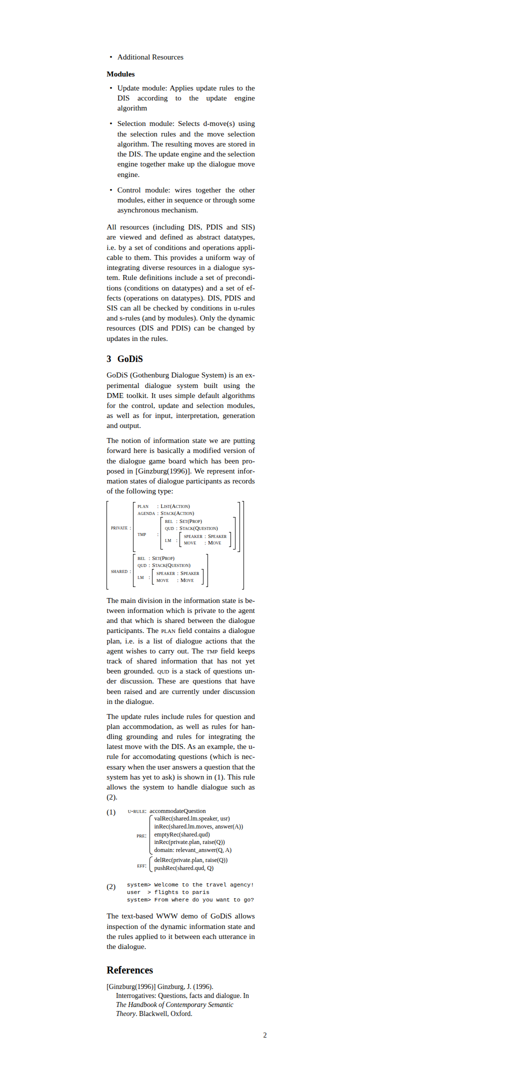Additional Resources
Modules
Update module: Applies update rules to the DIS according to the update engine algorithm
Selection module: Selects d-move(s) using the selection rules and the move selection algorithm. The resulting moves are stored in the DIS. The update engine and the selection engine together make up the dialogue move engine.
Control module: wires together the other modules, either in sequence or through some asynchronous mechanism.
All resources (including DIS, PDIS and SIS) are viewed and defined as abstract datatypes, i.e. by a set of conditions and operations applicable to them. This provides a uniform way of integrating diverse resources in a dialogue system. Rule definitions include a set of preconditions (conditions on datatypes) and a set of effects (operations on datatypes). DIS, PDIS and SIS can all be checked by conditions in u-rules and s-rules (and by modules). Only the dynamic resources (DIS and PDIS) can be changed by updates in the rules.
3 GoDiS
GoDiS (Gothenburg Dialogue System) is an experimental dialogue system built using the DME toolkit. It uses simple default algorithms for the control, update and selection modules, as well as for input, interpretation, generation and output.
The notion of information state we are putting forward here is basically a modified version of the dialogue game board which has been proposed in [Ginzburg(1996)]. We represent information states of dialogue participants as records of the following type:
| private | : | / plan / : / List ( Action ) / / agenda / : / Stack ( Action ) / / tmp / : / / bel / : / Set ( Prop ) / / qud / : / Stack ( Question ) / / lm / : / / speaker / : / Speaker / / move / : / Move / / / |
| shared | : | / bel / : / Set ( Prop ) / / qud / : / Stack ( Question ) / / lm / : / / speaker / : / Speaker / / move / : / Move / / |
The main division in the information state is between information which is private to the agent and that which is shared between the dialogue participants. The plan field contains a dialogue plan, i.e. is a list of dialogue actions that the agent wishes to carry out. The tmp field keeps track of shared information that has not yet been grounded. qud is a stack of questions under discussion. These are questions that have been raised and are currently under discussion in the dialogue.
The update rules include rules for question and plan accommodation, as well as rules for handling grounding and rules for integrating the latest move with the DIS. As an example, the u-rule for accomodating questions (which is necessary when the user answers a question that the system has yet to ask) is shown in (1). This rule allows the system to handle dialogue such as (2).
(1)
| u-rule: | accommodateQuestion |
| pre: | valRec(shared.lm.speaker, usr) inRec(shared.lm.moves, answer(A)) emptyRec(shared.qud) inRec(private.plan, raise(Q)) domain: relevant_answer(Q, A) |
| eff: | delRec(private.plan, raise(Q)) pushRec(shared.qud, Q) |
(2)
system> Welcome to the travel agency!
user  > flights to paris
system> From where do you want to go?
The text-based WWW demo of GoDiS allows inspection of the dynamic information state and the rules applied to it between each utterance in the dialogue.
References
[Ginzburg(1996)] Ginzburg, J. (1996). Interrogatives: Questions, facts and dialogue. In The Handbook of Contemporary Semantic Theory. Blackwell, Oxford.
2